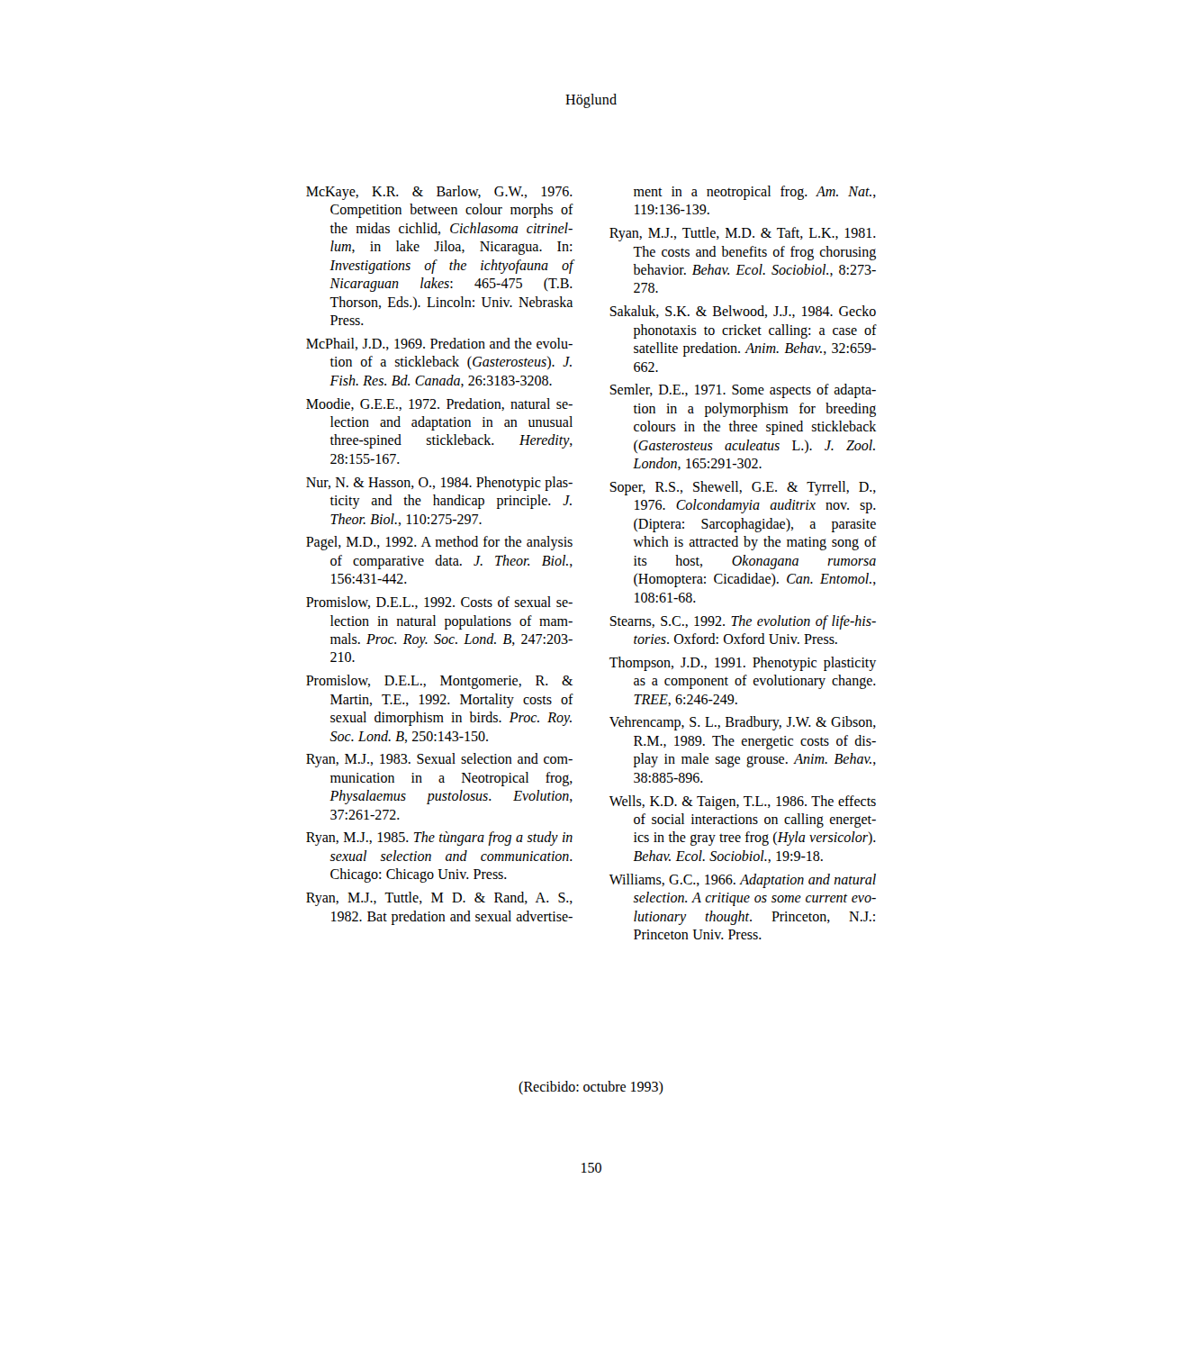Höglund
McKaye, K.R. & Barlow, G.W., 1976. Competition between colour morphs of the midas cichlid, Cichlasoma citrinellum, in lake Jiloa, Nicaragua. In: Investigations of the ichtyofauna of Nicaraguan lakes: 465-475 (T.B. Thorson, Eds.). Lincoln: Univ. Nebraska Press.
McPhail, J.D., 1969. Predation and the evolution of a stickleback (Gasterosteus). J. Fish. Res. Bd. Canada, 26:3183-3208.
Moodie, G.E.E., 1972. Predation, natural selection and adaptation in an unusual three-spined stickleback. Heredity, 28:155-167.
Nur, N. & Hasson, O., 1984. Phenotypic plasticity and the handicap principle. J. Theor. Biol., 110:275-297.
Pagel, M.D., 1992. A method for the analysis of comparative data. J. Theor. Biol., 156:431-442.
Promislow, D.E.L., 1992. Costs of sexual selection in natural populations of mammals. Proc. Roy. Soc. Lond. B, 247:203-210.
Promislow, D.E.L., Montgomerie, R. & Martin, T.E., 1992. Mortality costs of sexual dimorphism in birds. Proc. Roy. Soc. Lond. B, 250:143-150.
Ryan, M.J., 1983. Sexual selection and communication in a Neotropical frog, Physalaemus pustolosus. Evolution, 37:261-272.
Ryan, M.J., 1985. The tùngara frog a study in sexual selection and communication. Chicago: Chicago Univ. Press.
Ryan, M.J., Tuttle, M D. & Rand, A. S., 1982. Bat predation and sexual advertisement in a neotropical frog. Am. Nat., 119:136-139.
Ryan, M.J., Tuttle, M.D. & Taft, L.K., 1981. The costs and benefits of frog chorusing behavior. Behav. Ecol. Sociobiol., 8:273-278.
Sakaluk, S.K. & Belwood, J.J., 1984. Gecko phonotaxis to cricket calling: a case of satellite predation. Anim. Behav., 32:659-662.
Semler, D.E., 1971. Some aspects of adaptation in a polymorphism for breeding colours in the three spined stickleback (Gasterosteus aculeatus L.). J. Zool. London, 165:291-302.
Soper, R.S., Shewell, G.E. & Tyrrell, D., 1976. Colcondamyia auditrix nov. sp. (Diptera: Sarcophagidae), a parasite which is attracted by the mating song of its host, Okonagana rumorsa (Homoptera: Cicadidae). Can. Entomol., 108:61-68.
Stearns, S.C., 1992. The evolution of life-histories. Oxford: Oxford Univ. Press.
Thompson, J.D., 1991. Phenotypic plasticity as a component of evolutionary change. TREE, 6:246-249.
Vehrencamp, S. L., Bradbury, J.W. & Gibson, R.M., 1989. The energetic costs of display in male sage grouse. Anim. Behav., 38:885-896.
Wells, K.D. & Taigen, T.L., 1986. The effects of social interactions on calling energetics in the gray tree frog (Hyla versicolor). Behav. Ecol. Sociobiol., 19:9-18.
Williams, G.C., 1966. Adaptation and natural selection. A critique os some current evolutionary thought. Princeton, N.J.: Princeton Univ. Press.
(Recibido: octubre 1993)
150